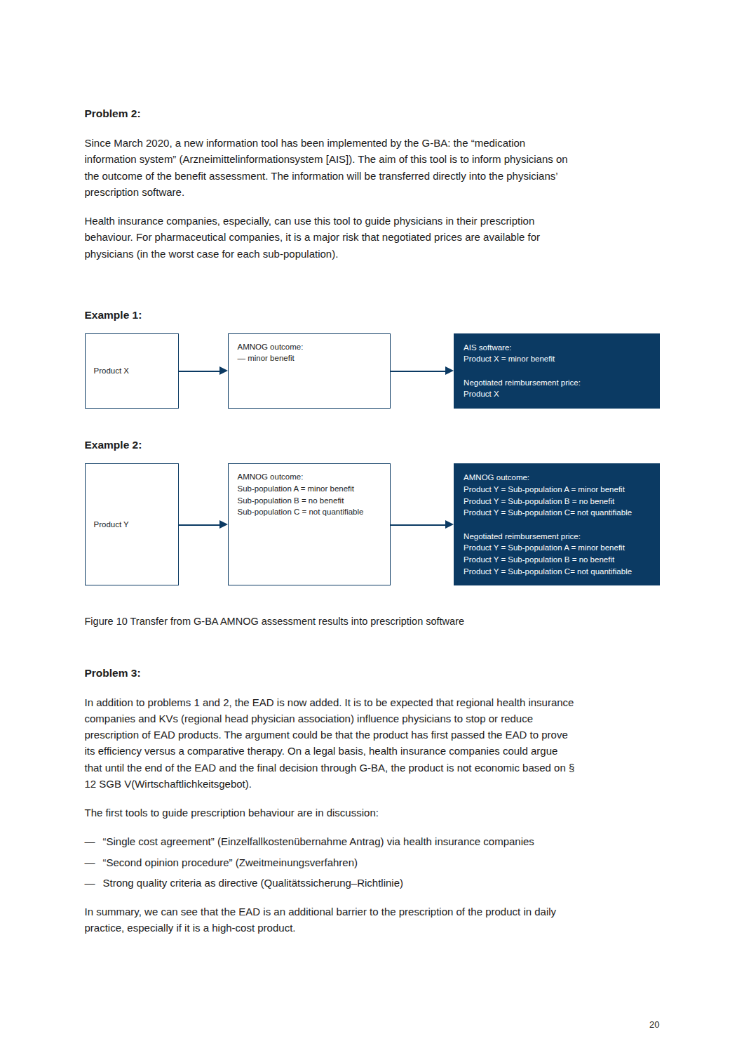Problem 2:
Since March 2020, a new information tool has been implemented by the G-BA: the “medication information system” (Arzneimittelinformationsystem [AIS]). The aim of this tool is to inform physicians on the outcome of the benefit assessment. The information will be transferred directly into the physicians’ prescription software.
Health insurance companies, especially, can use this tool to guide physicians in their prescription behaviour. For pharmaceutical companies, it is a major risk that negotiated prices are available for physicians (in the worst case for each sub-population).
Example 1:
Product X
AMNOG outcome:
— minor benefit
AIS software:
Product X = minor benefit
Negotiated reimbursement price:
Product X
Example 2:
Product Y
AMNOG outcome:
Sub-population A = minor benefit
Sub-population B = no benefit
Sub-population C = not quantifiable
AMNOG outcome:
Product Y = Sub-population A = minor benefit
Product Y = Sub-population B = no benefit
Product Y = Sub-population C= not quantifiable
Negotiated reimbursement price:
Product Y = Sub-population A = minor benefit
Product Y = Sub-population B = no benefit
Product Y = Sub-population C= not quantifiable
Figure 10 Transfer from G-BA AMNOG assessment results into prescription software
Problem 3:
In addition to problems 1 and 2, the EAD is now added. It is to be expected that regional health insurance companies and KVs (regional head physician association) influence physicians to stop or reduce prescription of EAD products. The argument could be that the product has first passed the EAD to prove its efficiency versus a comparative therapy. On a legal basis, health insurance companies could argue that until the end of the EAD and the final decision through G-BA, the product is not economic based on § 12 SGB V(Wirtschaftlichkeitsgebot).
The first tools to guide prescription behaviour are in discussion:
“Single cost agreement” (Einzelfallkostenübernahme Antrag) via health insurance companies
“Second opinion procedure” (Zweitmeinungsverfahren)
Strong quality criteria as directive (Qualitätssicherung–Richtlinie)
In summary, we can see that the EAD is an additional barrier to the prescription of the product in daily practice, especially if it is a high-cost product.
20